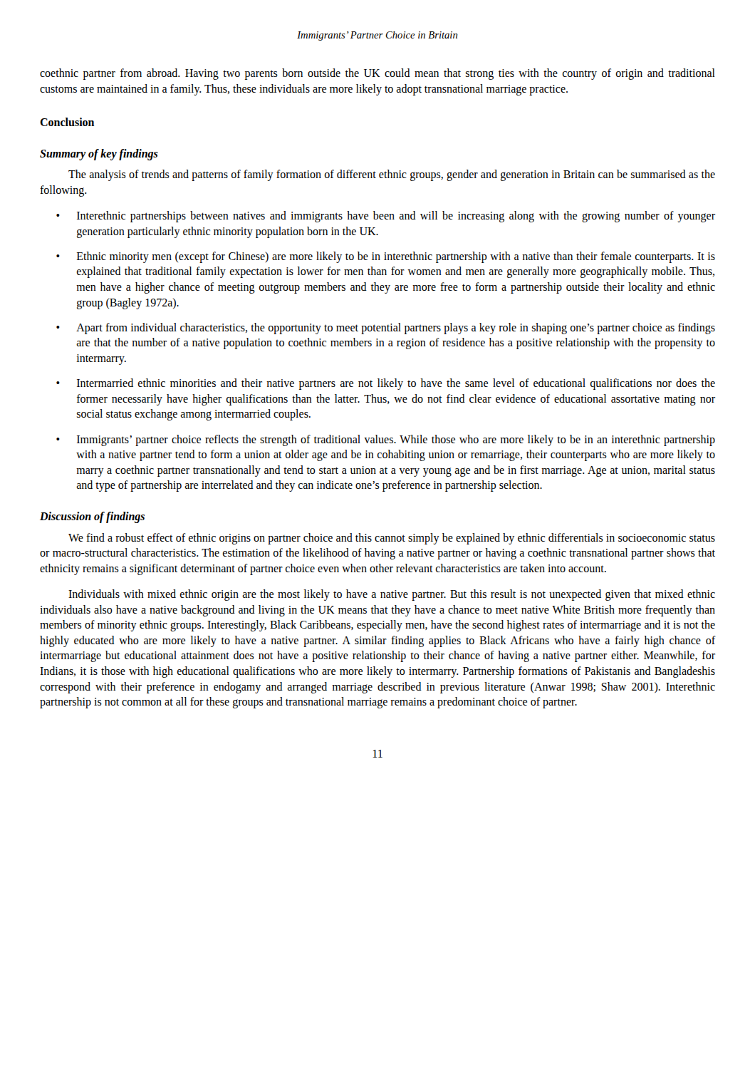Immigrants’ Partner Choice in Britain
coethnic partner from abroad. Having two parents born outside the UK could mean that strong ties with the country of origin and traditional customs are maintained in a family. Thus, these individuals are more likely to adopt transnational marriage practice.
Conclusion
Summary of key findings
The analysis of trends and patterns of family formation of different ethnic groups, gender and generation in Britain can be summarised as the following.
Interethnic partnerships between natives and immigrants have been and will be increasing along with the growing number of younger generation particularly ethnic minority population born in the UK.
Ethnic minority men (except for Chinese) are more likely to be in interethnic partnership with a native than their female counterparts. It is explained that traditional family expectation is lower for men than for women and men are generally more geographically mobile. Thus, men have a higher chance of meeting outgroup members and they are more free to form a partnership outside their locality and ethnic group (Bagley 1972a).
Apart from individual characteristics, the opportunity to meet potential partners plays a key role in shaping one’s partner choice as findings are that the number of a native population to coethnic members in a region of residence has a positive relationship with the propensity to intermarry.
Intermarried ethnic minorities and their native partners are not likely to have the same level of educational qualifications nor does the former necessarily have higher qualifications than the latter. Thus, we do not find clear evidence of educational assortative mating nor social status exchange among intermarried couples.
Immigrants’ partner choice reflects the strength of traditional values. While those who are more likely to be in an interethnic partnership with a native partner tend to form a union at older age and be in cohabiting union or remarriage, their counterparts who are more likely to marry a coethnic partner transnationally and tend to start a union at a very young age and be in first marriage. Age at union, marital status and type of partnership are interrelated and they can indicate one’s preference in partnership selection.
Discussion of findings
We find a robust effect of ethnic origins on partner choice and this cannot simply be explained by ethnic differentials in socioeconomic status or macro-structural characteristics. The estimation of the likelihood of having a native partner or having a coethnic transnational partner shows that ethnicity remains a significant determinant of partner choice even when other relevant characteristics are taken into account.
Individuals with mixed ethnic origin are the most likely to have a native partner. But this result is not unexpected given that mixed ethnic individuals also have a native background and living in the UK means that they have a chance to meet native White British more frequently than members of minority ethnic groups. Interestingly, Black Caribbeans, especially men, have the second highest rates of intermarriage and it is not the highly educated who are more likely to have a native partner. A similar finding applies to Black Africans who have a fairly high chance of intermarriage but educational attainment does not have a positive relationship to their chance of having a native partner either. Meanwhile, for Indians, it is those with high educational qualifications who are more likely to intermarry. Partnership formations of Pakistanis and Bangladeshis correspond with their preference in endogamy and arranged marriage described in previous literature (Anwar 1998; Shaw 2001). Interethnic partnership is not common at all for these groups and transnational marriage remains a predominant choice of partner.
11